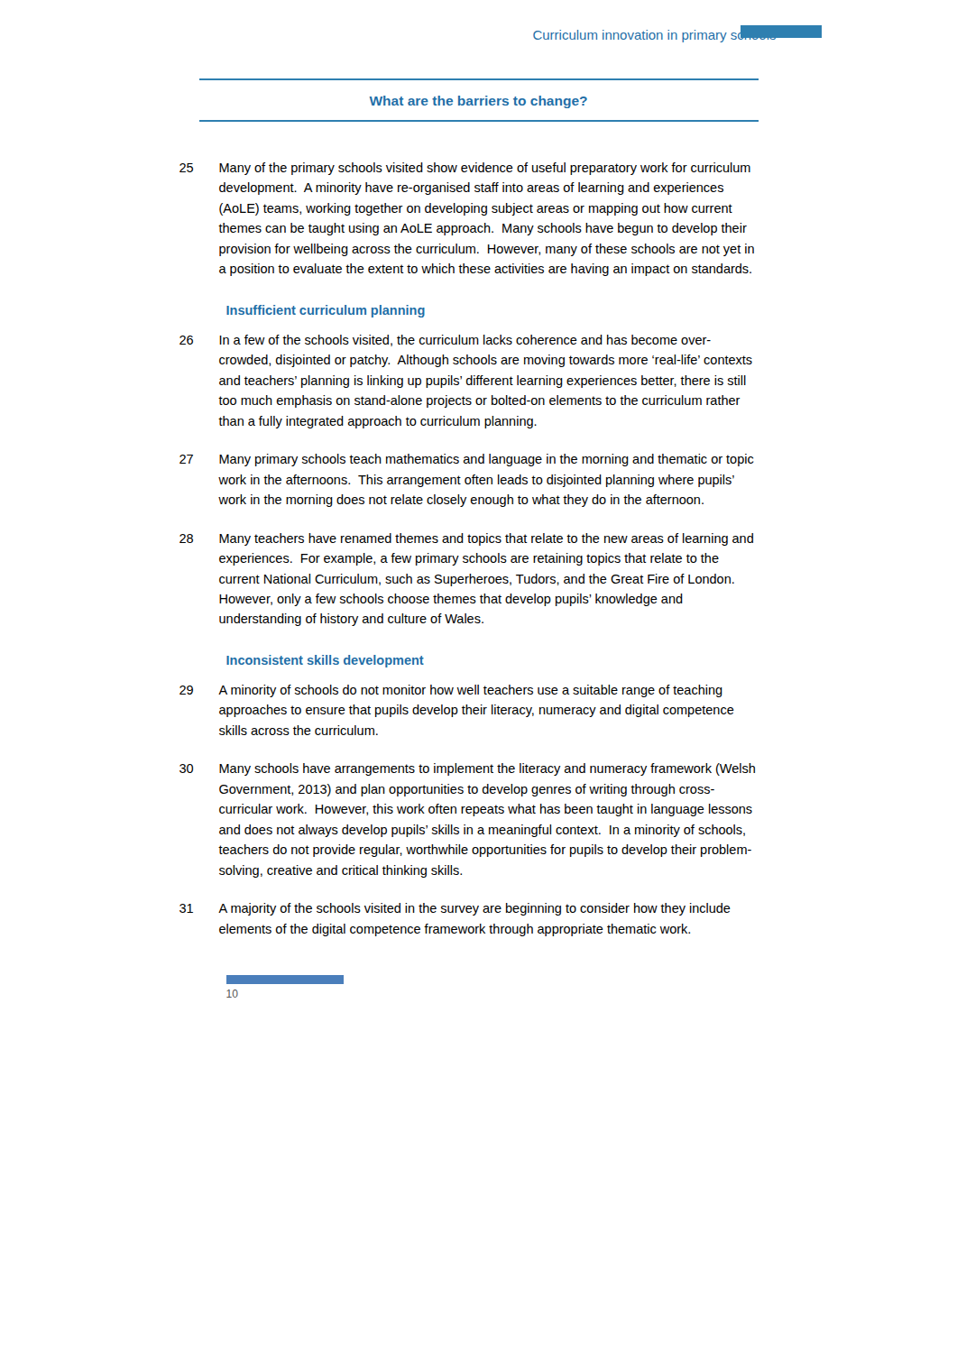Curriculum innovation in primary schools
What are the barriers to change?
25
Many of the primary schools visited show evidence of useful preparatory work for curriculum development. A minority have re-organised staff into areas of learning and experiences (AoLE) teams, working together on developing subject areas or mapping out how current themes can be taught using an AoLE approach. Many schools have begun to develop their provision for wellbeing across the curriculum. However, many of these schools are not yet in a position to evaluate the extent to which these activities are having an impact on standards.
Insufficient curriculum planning
26
In a few of the schools visited, the curriculum lacks coherence and has become over-crowded, disjointed or patchy. Although schools are moving towards more ‘real-life’ contexts and teachers’ planning is linking up pupils’ different learning experiences better, there is still too much emphasis on stand-alone projects or bolted-on elements to the curriculum rather than a fully integrated approach to curriculum planning.
27
Many primary schools teach mathematics and language in the morning and thematic or topic work in the afternoons. This arrangement often leads to disjointed planning where pupils’ work in the morning does not relate closely enough to what they do in the afternoon.
28
Many teachers have renamed themes and topics that relate to the new areas of learning and experiences. For example, a few primary schools are retaining topics that relate to the current National Curriculum, such as Superheroes, Tudors, and the Great Fire of London. However, only a few schools choose themes that develop pupils’ knowledge and understanding of history and culture of Wales.
Inconsistent skills development
29
A minority of schools do not monitor how well teachers use a suitable range of teaching approaches to ensure that pupils develop their literacy, numeracy and digital competence skills across the curriculum.
30
Many schools have arrangements to implement the literacy and numeracy framework (Welsh Government, 2013) and plan opportunities to develop genres of writing through cross-curricular work. However, this work often repeats what has been taught in language lessons and does not always develop pupils’ skills in a meaningful context. In a minority of schools, teachers do not provide regular, worthwhile opportunities for pupils to develop their problem-solving, creative and critical thinking skills.
31
A majority of the schools visited in the survey are beginning to consider how they include elements of the digital competence framework through appropriate thematic work.
10